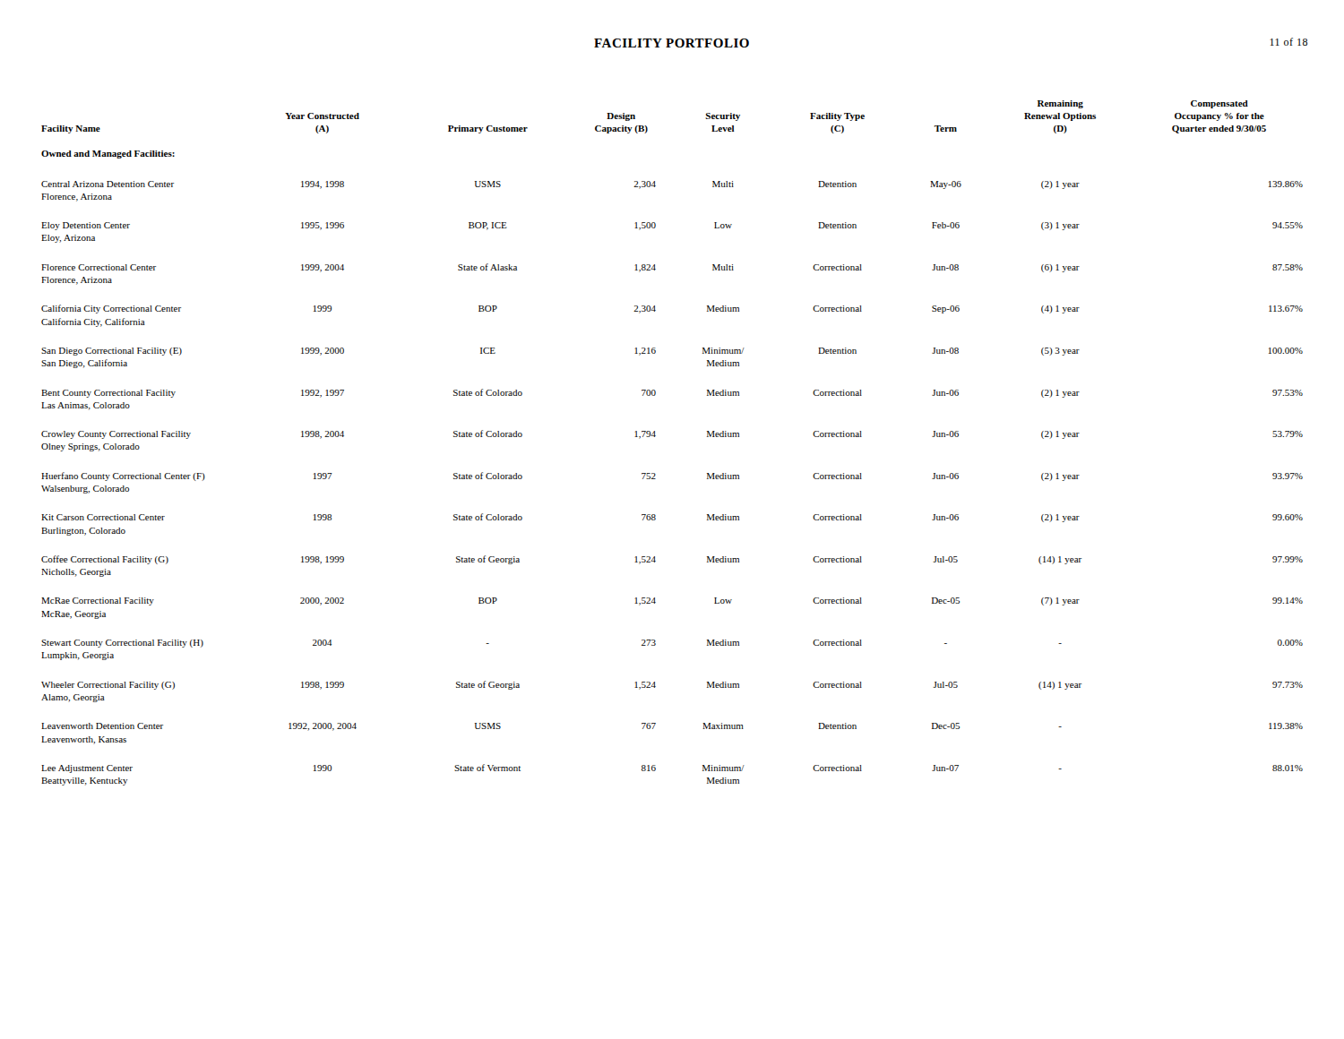FACILITY PORTFOLIO 11 of 18
| Facility Name | Year Constructed (A) | Primary Customer | Design Capacity (B) | Security Level | Facility Type (C) | Term | Remaining Renewal Options (D) | Compensated Occupancy % for the Quarter ended 9/30/05 |
| --- | --- | --- | --- | --- | --- | --- | --- | --- |
| Owned and Managed Facilities: |
| Central Arizona Detention Center Florence, Arizona | 1994, 1998 | USMS | 2,304 | Multi | Detention | May-06 | (2) 1 year | 139.86% |
| Eloy Detention Center Eloy, Arizona | 1995, 1996 | BOP, ICE | 1,500 | Low | Detention | Feb-06 | (3) 1 year | 94.55% |
| Florence Correctional Center Florence, Arizona | 1999, 2004 | State of Alaska | 1,824 | Multi | Correctional | Jun-08 | (6) 1 year | 87.58% |
| California City Correctional Center California City, California | 1999 | BOP | 2,304 | Medium | Correctional | Sep-06 | (4) 1 year | 113.67% |
| San Diego Correctional Facility (E) San Diego, California | 1999, 2000 | ICE | 1,216 | Minimum/ Medium | Detention | Jun-08 | (5) 3 year | 100.00% |
| Bent County Correctional Facility Las Animas, Colorado | 1992, 1997 | State of Colorado | 700 | Medium | Correctional | Jun-06 | (2) 1 year | 97.53% |
| Crowley County Correctional Facility Olney Springs, Colorado | 1998, 2004 | State of Colorado | 1,794 | Medium | Correctional | Jun-06 | (2) 1 year | 53.79% |
| Huerfano County Correctional Center (F) Walsenburg, Colorado | 1997 | State of Colorado | 752 | Medium | Correctional | Jun-06 | (2) 1 year | 93.97% |
| Kit Carson Correctional Center Burlington, Colorado | 1998 | State of Colorado | 768 | Medium | Correctional | Jun-06 | (2) 1 year | 99.60% |
| Coffee Correctional Facility (G) Nicholls, Georgia | 1998, 1999 | State of Georgia | 1,524 | Medium | Correctional | Jul-05 | (14) 1 year | 97.99% |
| McRae Correctional Facility McRae, Georgia | 2000, 2002 | BOP | 1,524 | Low | Correctional | Dec-05 | (7) 1 year | 99.14% |
| Stewart County Correctional Facility (H) Lumpkin, Georgia | 2004 | - | 273 | Medium | Correctional | - | - | 0.00% |
| Wheeler Correctional Facility (G) Alamo, Georgia | 1998, 1999 | State of Georgia | 1,524 | Medium | Correctional | Jul-05 | (14) 1 year | 97.73% |
| Leavenworth Detention Center Leavenworth, Kansas | 1992, 2000, 2004 | USMS | 767 | Maximum | Detention | Dec-05 | - | 119.38% |
| Lee Adjustment Center Beattyville, Kentucky | 1990 | State of Vermont | 816 | Minimum/ Medium | Correctional | Jun-07 | - | 88.01% |